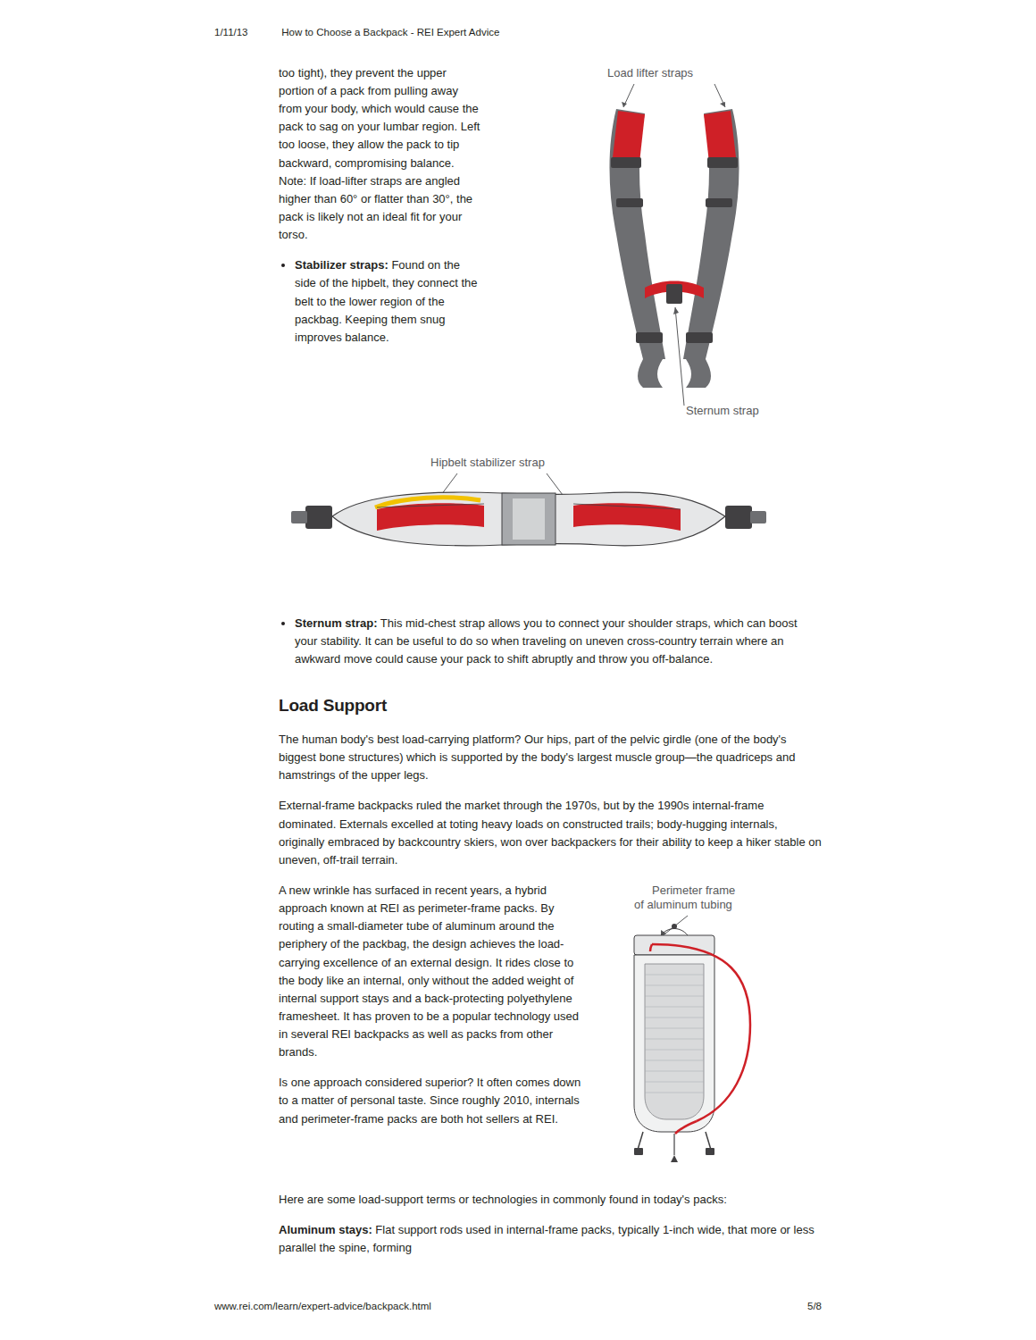1/11/13 How to Choose a Backpack - REI Expert Advice
Load lifter straps Sternum strap
too tight), they prevent the upper portion of a pack from pulling away from your body, which would cause the pack to sag on your lumbar region. Left too loose, they allow the pack to tip backward, compromising balance. Note: If load-lifter straps are angled higher than 60° or flatter than 30°, the pack is likely not an ideal fit for your torso.
Stabilizer straps: Found on the side of the hipbelt, they connect the belt to the lower region of the packbag. Keeping them snug improves balance.
Hipbelt stabilizer strap
Sternum strap: This mid-chest strap allows you to connect your shoulder straps, which can boost your stability. It can be useful to do so when traveling on uneven cross-country terrain where an awkward move could cause your pack to shift abruptly and throw you off-balance.
Load Support
The human body's best load-carrying platform? Our hips, part of the pelvic girdle (one of the body's biggest bone structures) which is supported by the body's largest muscle group—the quadriceps and hamstrings of the upper legs.
External-frame backpacks ruled the market through the 1970s, but by the 1990s internal-frame dominated. Externals excelled at toting heavy loads on constructed trails; body-hugging internals, originally embraced by backcountry skiers, won over backpackers for their ability to keep a hiker stable on uneven, off-trail terrain.
Perimeter frame of aluminum tubing
A new wrinkle has surfaced in recent years, a hybrid approach known at REI as perimeter-frame packs. By routing a small-diameter tube of aluminum around the periphery of the packbag, the design achieves the load-carrying excellence of an external design. It rides close to the body like an internal, only without the added weight of internal support stays and a back-protecting polyethylene framesheet. It has proven to be a popular technology used in several REI backpacks as well as packs from other brands.
Is one approach considered superior? It often comes down to a matter of personal taste. Since roughly 2010, internals and perimeter-frame packs are both hot sellers at REI.
Here are some load-support terms or technologies in commonly found in today's packs:
Aluminum stays: Flat support rods used in internal-frame packs, typically 1-inch wide, that more or less parallel the spine, forming
www.rei.com/learn/expert-advice/backpack.html 5/8